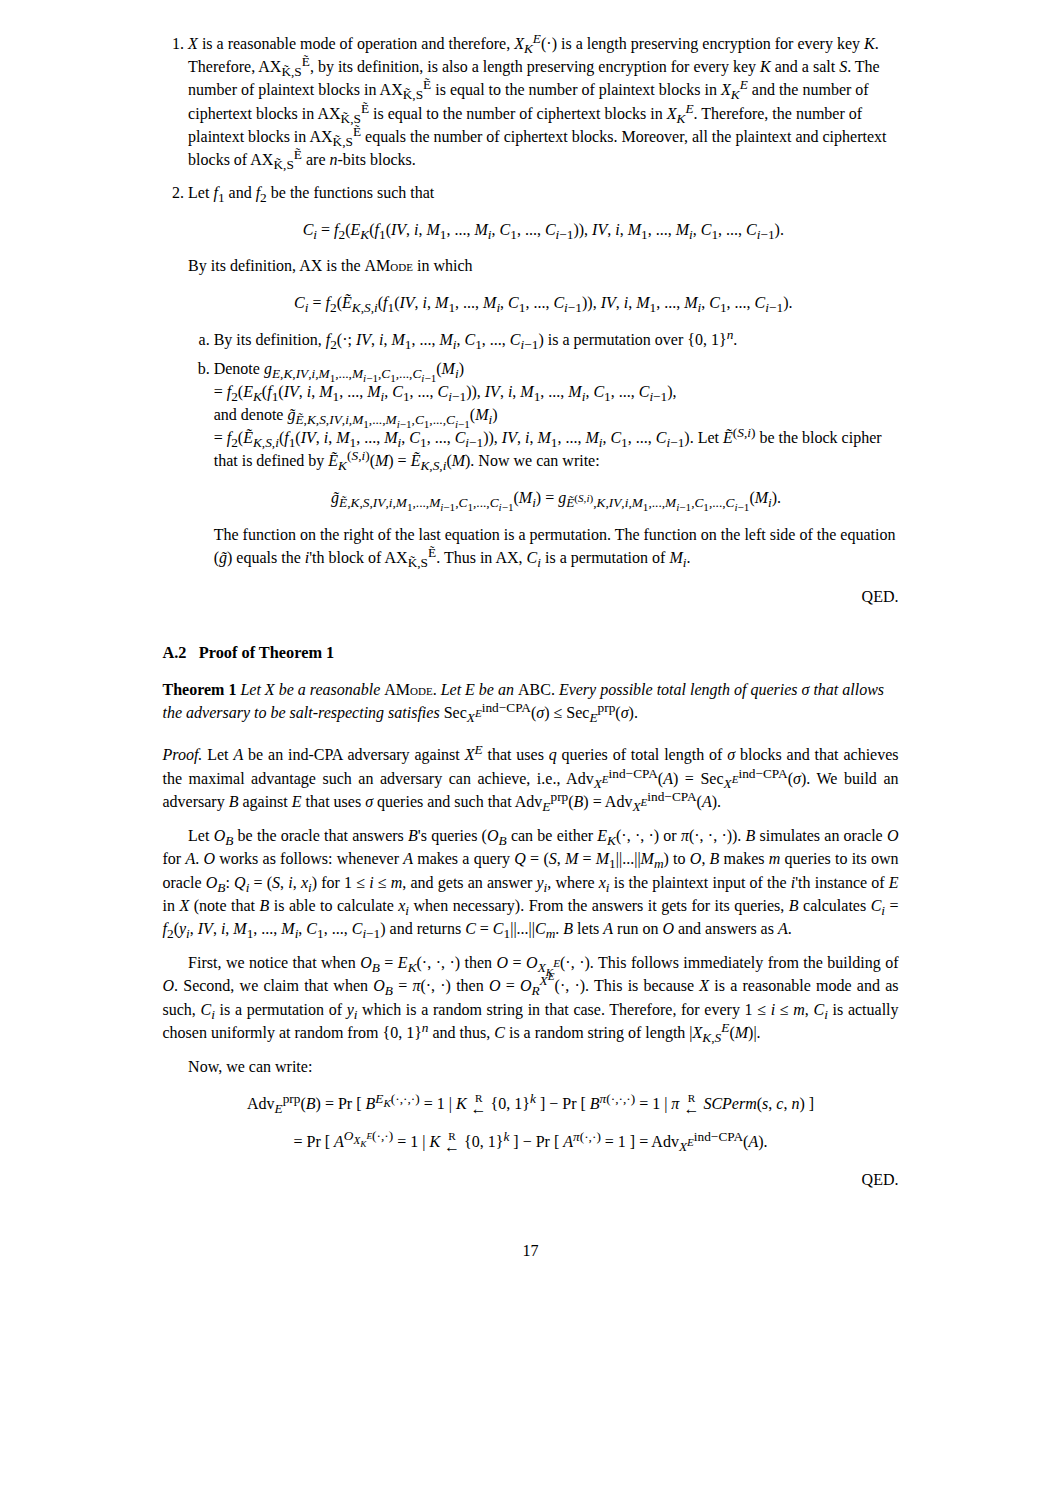X is a reasonable mode of operation and therefore, XKE(·) is a length preserving encryption for every key K. Therefore, AXK̃,SẼ, by its definition, is also a length preserving encryption for every key K and a salt S. The number of plaintext blocks in AXK̃,SẼ is equal to the number of plaintext blocks in XKE and the number of ciphertext blocks in AXK̃,SẼ is equal to the number of ciphertext blocks in XKE. Therefore, the number of plaintext blocks in AXK̃,SẼ equals the number of ciphertext blocks. Moreover, all the plaintext and ciphertext blocks of AXK̃,SẼ are n-bits blocks.
Let f1 and f2 be the functions such that
Ci = f2(EK(f1(IV, i, M1, ..., Mi, C1, ..., Ci−1)), IV, i, M1, ..., Mi, C1, ..., Ci−1).
By its definition, AX is the AMode in which
Ci = f2(ẼK,S,i(f1(IV, i, M1, ..., Mi, C1, ..., Ci−1)), IV, i, M1, ..., Mi, C1, ..., Ci−1).
By its definition, f2(·; IV, i, M1, ..., Mi, C1, ..., Ci−1) is a permutation over {0, 1}n.
Denote gE,K,IV,i,M1,...,Mi−1,C1,...,Ci−1(Mi)
= f2(EK(f1(IV, i, M1, ..., Mi, C1, ..., Ci−1)), IV, i, M1, ..., Mi, C1, ..., Ci−1),
and denote g̃Ẽ,K,S,IV,i,M1,...,Mi−1,C1,...,Ci−1(Mi)
= f2(ẼK,S,i(f1(IV, i, M1, ..., Mi, C1, ..., Ci−1)), IV, i, M1, ..., Mi, C1, ..., Ci−1). Let Ẽ(S,i) be the block cipher that is defined by ẼK(S,i)(M) = ẼK,S,i(M). Now we can write:
g̃Ẽ,K,S,IV,i,M1,...,Mi−1,C1,...,Ci−1(Mi) = gẼ(S,i),K,IV,i,M1,...,Mi−1,C1,...,Ci−1(Mi).
The function on the right of the last equation is a permutation. The function on the left side of the equation (g̃) equals the i'th block of AXK̃,SẼ. Thus in AX, Ci is a permutation of Mi.
QED.
A.2 Proof of Theorem 1
Theorem 1 Let X be a reasonable AMode. Let E be an ABC. Every possible total length of queries σ that allows the adversary to be salt-respecting satisfies SecXEind−CPA(σ) ≤ SecEprp(σ).
Proof. Let A be an ind-CPA adversary against XE that uses q queries of total length of σ blocks and that achieves the maximal advantage such an adversary can achieve, i.e., AdvXEind−CPA(A) = SecXEind−CPA(σ). We build an adversary B against E that uses σ queries and such that AdvEprp(B) = AdvXEind−CPA(A).
Let OB be the oracle that answers B's queries (OB can be either EK(·, ·, ·) or π(·, ·, ·)). B simulates an oracle O for A. O works as follows: whenever A makes a query Q = (S, M = M1||...||Mm) to O, B makes m queries to its own oracle OB: Qi = (S, i, xi) for 1 ≤ i ≤ m, and gets an answer yi, where xi is the plaintext input of the i'th instance of E in X (note that B is able to calculate xi when necessary). From the answers it gets for its queries, B calculates Ci = f2(yi, IV, i, M1, ..., Mi, C1, ..., Ci−1) and returns C = C1||...||Cm. B lets A run on O and answers as A.
First, we notice that when OB = EK(·, ·, ·) then O = OXKE(·, ·). This follows immediately from the building of O. Second, we claim that when OB = π(·, ·) then O = ORXE(·, ·). This is because X is a reasonable mode and as such, Ci is a permutation of yi which is a random string in that case. Therefore, for every 1 ≤ i ≤ m, Ci is actually chosen uniformly at random from {0, 1}n and thus, C is a random string of length |XK,SE(M)|.
Now, we can write:
AdvEprp(B) = Pr [ BEK(·,·,·) = 1 | K R← {0, 1}k ] − Pr [ Bπ(·,·,·) = 1 | π R← SCPerm(s, c, n) ]
= Pr [ AOXKE(·,·) = 1 | K R← {0, 1}k ] − Pr [ Aπ(·,·) = 1 ] = AdvXEind−CPA(A).
QED.
17